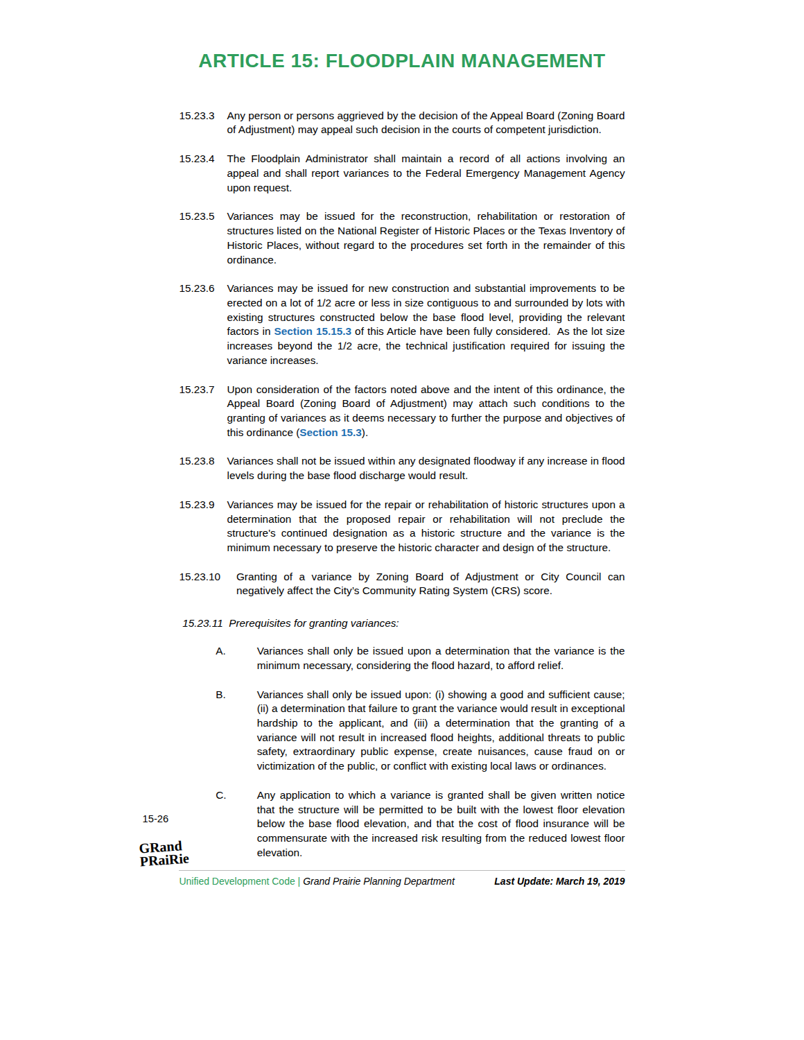ARTICLE 15: FLOODPLAIN MANAGEMENT
15.23.3
Any person or persons aggrieved by the decision of the Appeal Board (Zoning Board of Adjustment) may appeal such decision in the courts of competent jurisdiction.
15.23.4
The Floodplain Administrator shall maintain a record of all actions involving an appeal and shall report variances to the Federal Emergency Management Agency upon request.
15.23.5
Variances may be issued for the reconstruction, rehabilitation or restoration of structures listed on the National Register of Historic Places or the Texas Inventory of Historic Places, without regard to the procedures set forth in the remainder of this ordinance.
15.23.6
Variances may be issued for new construction and substantial improvements to be erected on a lot of 1/2 acre or less in size contiguous to and surrounded by lots with existing structures constructed below the base flood level, providing the relevant factors in Section 15.15.3 of this Article have been fully considered. As the lot size increases beyond the 1/2 acre, the technical justification required for issuing the variance increases.
15.23.7
Upon consideration of the factors noted above and the intent of this ordinance, the Appeal Board (Zoning Board of Adjustment) may attach such conditions to the granting of variances as it deems necessary to further the purpose and objectives of this ordinance (Section 15.3).
15.23.8
Variances shall not be issued within any designated floodway if any increase in flood levels during the base flood discharge would result.
15.23.9
Variances may be issued for the repair or rehabilitation of historic structures upon a determination that the proposed repair or rehabilitation will not preclude the structure's continued designation as a historic structure and the variance is the minimum necessary to preserve the historic character and design of the structure.
15.23.10
Granting of a variance by Zoning Board of Adjustment or City Council can negatively affect the City’s Community Rating System (CRS) score.
15.23.11 Prerequisites for granting variances:
A.
Variances shall only be issued upon a determination that the variance is the minimum necessary, considering the flood hazard, to afford relief.
B.
Variances shall only be issued upon: (i) showing a good and sufficient cause; (ii) a determination that failure to grant the variance would result in exceptional hardship to the applicant, and (iii) a determination that the granting of a variance will not result in increased flood heights, additional threats to public safety, extraordinary public expense, create nuisances, cause fraud on or victimization of the public, or conflict with existing local laws or ordinances.
C.
Any application to which a variance is granted shall be given written notice that the structure will be permitted to be built with the lowest floor elevation below the base flood elevation, and that the cost of flood insurance will be commensurate with the increased risk resulting from the reduced lowest floor elevation.
15-26
GRand
PRaiRie
Unified Development Code | Grand Prairie Planning Department
Last Update: March 19, 2019